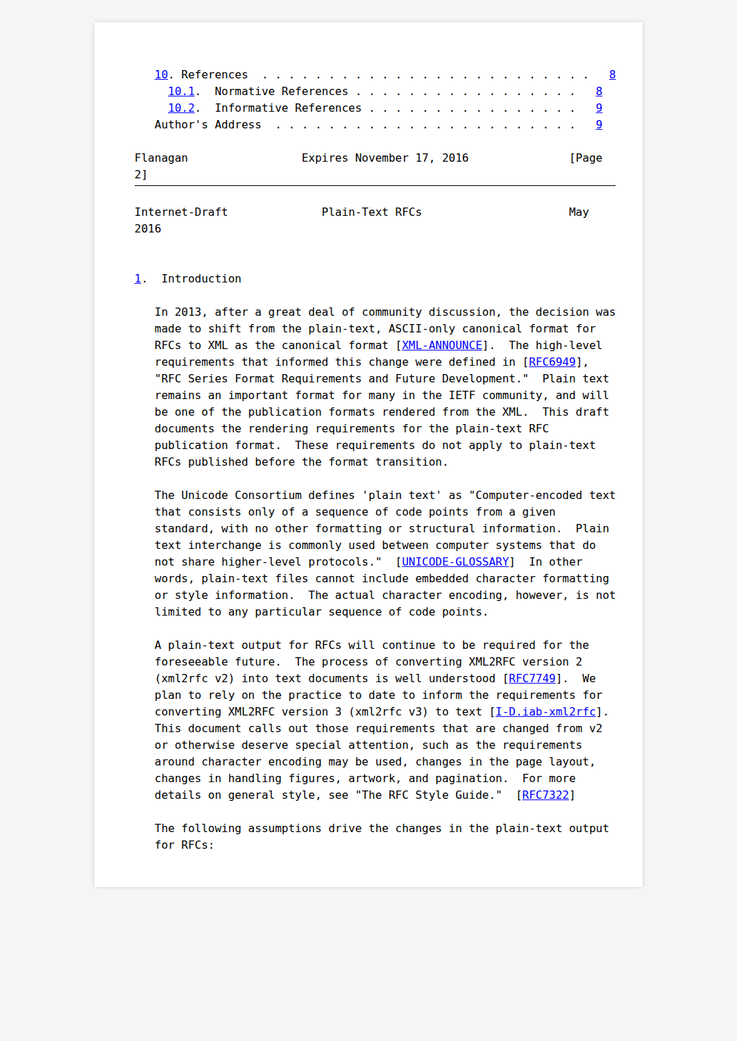10. References  . . . . . . . . . . . . . . . . . . . . . . . . .   8
     10.1.  Normative References . . . . . . . . . . . . . . . . .   8
     10.2.  Informative References . . . . . . . . . . . . . . . .   9
   Author's Address  . . . . . . . . . . . . . . . . . . . . . . .   9
Flanagan                 Expires November 17, 2016               [Page 2]
Internet-Draft              Plain-Text RFCs                      May 2016


 1.  Introduction

   In 2013, after a great deal of community discussion, the decision was
   made to shift from the plain-text, ASCII-only canonical format for
   RFCs to XML as the canonical format [XML-ANNOUNCE].  The high-level
   requirements that informed this change were defined in [RFC6949],
   "RFC Series Format Requirements and Future Development."  Plain text
   remains an important format for many in the IETF community, and will
   be one of the publication formats rendered from the XML.  This draft
   documents the rendering requirements for the plain-text RFC
   publication format.  These requirements do not apply to plain-text
   RFCs published before the format transition.

   The Unicode Consortium defines 'plain text' as "Computer-encoded text
   that consists only of a sequence of code points from a given
   standard, with no other formatting or structural information.  Plain
   text interchange is commonly used between computer systems that do
   not share higher-level protocols."  [UNICODE-GLOSSARY]  In other
   words, plain-text files cannot include embedded character formatting
   or style information.  The actual character encoding, however, is not
   limited to any particular sequence of code points.

   A plain-text output for RFCs will continue to be required for the
   foreseeable future.  The process of converting XML2RFC version 2
   (xml2rfc v2) into text documents is well understood [RFC7749].  We
   plan to rely on the practice to date to inform the requirements for
   converting XML2RFC version 3 (xml2rfc v3) to text [I-D.iab-xml2rfc].
   This document calls out those requirements that are changed from v2
   or otherwise deserve special attention, such as the requirements
   around character encoding may be used, changes in the page layout,
   changes in handling figures, artwork, and pagination.  For more
   details on general style, see "The RFC Style Guide."  [RFC7322]

   The following assumptions drive the changes in the plain-text output
   for RFCs: